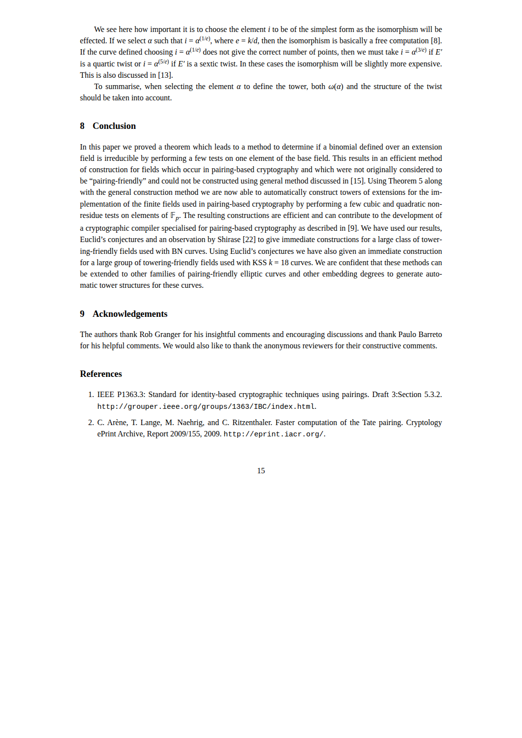We see here how important it is to choose the element i to be of the simplest form as the isomorphism will be effected. If we select α such that i = α(1/e), where e = k/d, then the isomorphism is basically a free computation [8]. If the curve defined choosing i = α(1/e) does not give the correct number of points, then we must take i = α(3/e) if E′ is a quartic twist or i = α(5/e) if E′ is a sextic twist. In these cases the isomorphism will be slightly more expensive. This is also discussed in [13].
To summarise, when selecting the element α to define the tower, both ω(α) and the structure of the twist should be taken into account.
8 Conclusion
In this paper we proved a theorem which leads to a method to determine if a binomial defined over an extension field is irreducible by performing a few tests on one element of the base field. This results in an efficient method of construction for fields which occur in pairing-based cryptography and which were not originally considered to be “pairing-friendly” and could not be constructed using general method discussed in [15]. Using Theorem 5 along with the general construction method we are now able to automatically construct towers of extensions for the implementation of the finite fields used in pairing-based cryptography by performing a few cubic and quadratic non-residue tests on elements of 𝔽p. The resulting constructions are efficient and can contribute to the development of a cryptographic compiler specialised for pairing-based cryptography as described in [9]. We have used our results, Euclid’s conjectures and an observation by Shirase [22] to give immediate constructions for a large class of towering-friendly fields used with BN curves. Using Euclid’s conjectures we have also given an immediate construction for a large group of towering-friendly fields used with KSS k = 18 curves. We are confident that these methods can be extended to other families of pairing-friendly elliptic curves and other embedding degrees to generate automatic tower structures for these curves.
9 Acknowledgements
The authors thank Rob Granger for his insightful comments and encouraging discussions and thank Paulo Barreto for his helpful comments. We would also like to thank the anonymous reviewers for their constructive comments.
References
IEEE P1363.3: Standard for identity-based cryptographic techniques using pairings. Draft 3:Section 5.3.2. http://grouper.ieee.org/groups/1363/IBC/index.html.
C. Arène, T. Lange, M. Naehrig, and C. Ritzenthaler. Faster computation of the Tate pairing. Cryptology ePrint Archive, Report 2009/155, 2009. http://eprint.iacr.org/.
15